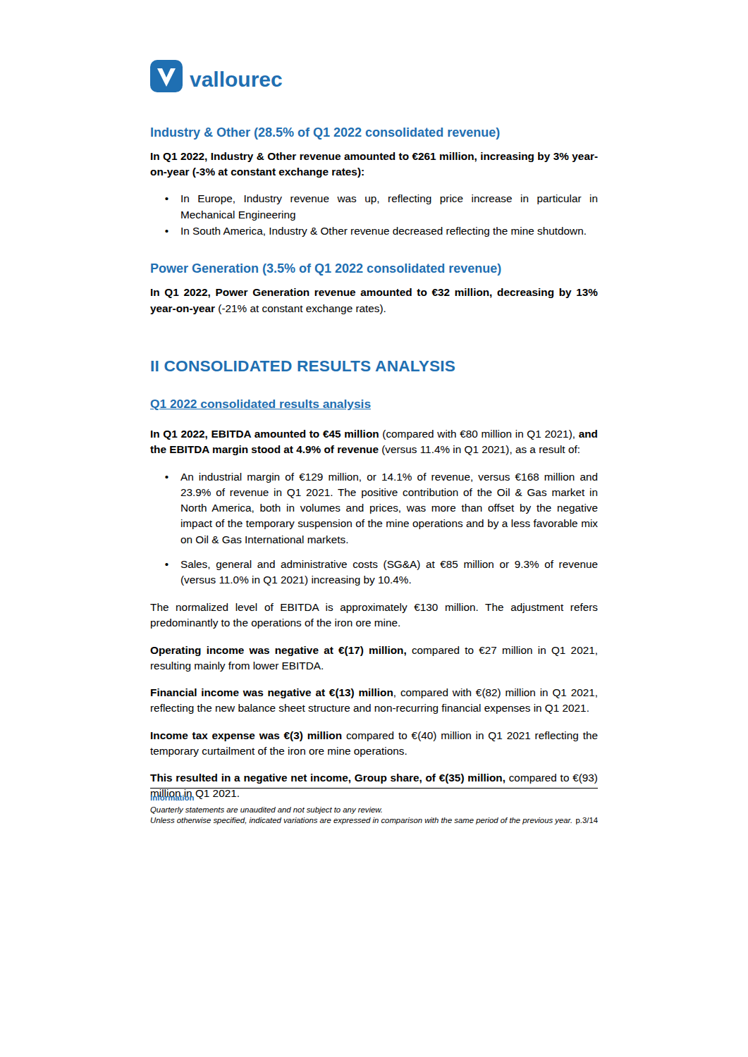vallourec
Industry & Other (28.5% of Q1 2022 consolidated revenue)
In Q1 2022, Industry & Other revenue amounted to €261 million, increasing by 3% year-on-year (-3% at constant exchange rates):
In Europe, Industry revenue was up, reflecting price increase in particular in Mechanical Engineering
In South America, Industry & Other revenue decreased reflecting the mine shutdown.
Power Generation (3.5% of Q1 2022 consolidated revenue)
In Q1 2022, Power Generation revenue amounted to €32 million, decreasing by 13% year-on-year (-21% at constant exchange rates).
II CONSOLIDATED RESULTS ANALYSIS
Q1 2022 consolidated results analysis
In Q1 2022, EBITDA amounted to €45 million (compared with €80 million in Q1 2021), and the EBITDA margin stood at 4.9% of revenue (versus 11.4% in Q1 2021), as a result of:
An industrial margin of €129 million, or 14.1% of revenue, versus €168 million and 23.9% of revenue in Q1 2021. The positive contribution of the Oil & Gas market in North America, both in volumes and prices, was more than offset by the negative impact of the temporary suspension of the mine operations and by a less favorable mix on Oil & Gas International markets.
Sales, general and administrative costs (SG&A) at €85 million or 9.3% of revenue (versus 11.0% in Q1 2021) increasing by 10.4%.
The normalized level of EBITDA is approximately €130 million. The adjustment refers predominantly to the operations of the iron ore mine.
Operating income was negative at €(17) million, compared to €27 million in Q1 2021, resulting mainly from lower EBITDA.
Financial income was negative at €(13) million, compared with €(82) million in Q1 2021, reflecting the new balance sheet structure and non-recurring financial expenses in Q1 2021.
Income tax expense was €(3) million compared to €(40) million in Q1 2021 reflecting the temporary curtailment of the iron ore mine operations.
This resulted in a negative net income, Group share, of €(35) million, compared to €(93) million in Q1 2021.
Information
Quarterly statements are unaudited and not subject to any review.
Unless otherwise specified, indicated variations are expressed in comparison with the same period of the previous year.
p.3/14